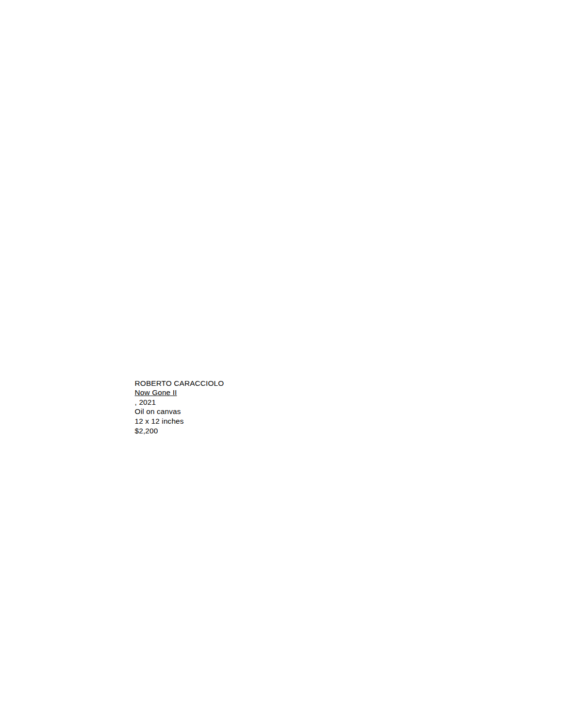Roberto Caracciolo Now Gone II, 2021 Oil on canvas 12 x 12 inches $2,200